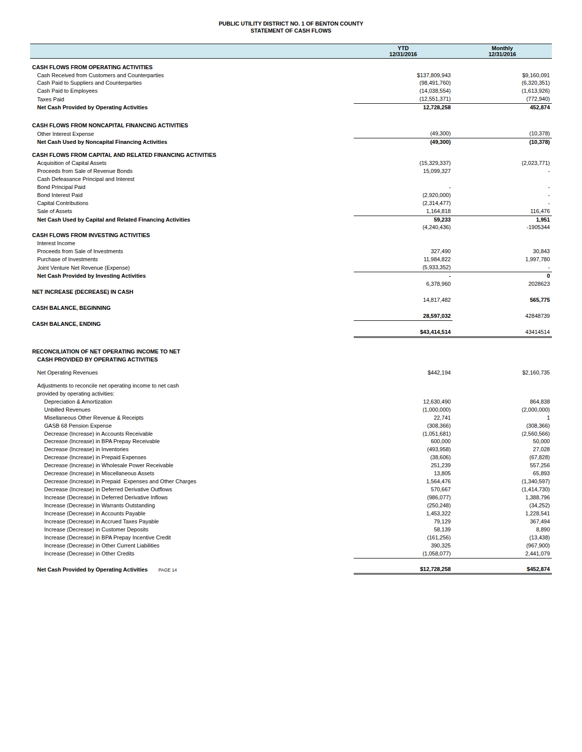PUBLIC UTILITY DISTRICT NO. 1 OF BENTON COUNTY
STATEMENT OF CASH FLOWS
| | YTD 12/31/2016 | Monthly 12/31/2016 |
| --- | --- | --- |
| CASH FLOWS FROM OPERATING ACTIVITIES | | |
| Cash Received from Customers and Counterparties | $137,809,943 | $9,160,091 |
| Cash Paid to Suppliers and Counterparties | (98,491,760) | (6,320,351) |
| Cash Paid to Employees | (14,038,554) | (1,613,926) |
| Taxes Paid | (12,551,371) | (772,940) |
| Net Cash Provided by Operating Activities | 12,728,258 | 452,874 |
| CASH FLOWS FROM NONCAPITAL FINANCING ACTIVITIES | | |
| Other Interest Expense | (49,300) | (10,378) |
| Net Cash Used by Noncapital Financing Activities | (49,300) | (10,378) |
| CASH FLOWS FROM CAPITAL AND RELATED FINANCING ACTIVITIES | | |
| Acquisition of Capital Assets | (15,329,337) | (2,023,771) |
| Proceeds from Sale of Revenue Bonds | 15,099,327 | - |
| Cash Defeasance Principal and Interest | | |
| Bond Principal Paid | - | - |
| Bond Interest Paid | (2,920,000) | - |
| Capital Contributions | (2,314,477) | - |
| Sale of Assets | 1,164,818 | 116,476 |
| Net Cash Used by Capital and Related Financing Activities | 59,233 | 1,951 |
| | (4,240,436) | -1905344 |
| CASH FLOWS FROM INVESTING ACTIVITIES | | |
| Interest Income | | |
| Proceeds from Sale of Investments | 327,490 | 30,843 |
| Purchase of Investments | 11,984,822 | 1,997,780 |
| Joint Venture Net Revenue (Expense) | (5,933,352) | - |
| Net Cash Provided by Investing Activities | - | 0 |
| | 6,378,960 | 2028623 |
| NET INCREASE (DECREASE) IN CASH | | |
| | 14,817,482 | 565,775 |
| CASH BALANCE, BEGINNING | | |
| | 28,597,032 | 42848739 |
| CASH BALANCE, ENDING | | |
| | $43,414,514 | 43414514 |
| RECONCILIATION OF NET OPERATING INCOME TO NET | | |
| CASH PROVIDED BY OPERATING ACTIVITIES | | |
| Net Operating Revenues | $442,194 | $2,160,735 |
| Adjustments to reconcile net operating income to net cash | | |
| provided by operating activities: | | |
| Depreciation & Amortization | 12,630,490 | 864,838 |
| Unbilled Revenues | (1,000,000) | (2,000,000) |
| Misellaneous Other Revenue & Receipts | 22,741 | 1 |
| GASB 68 Pension Expense | (308,366) | (308,366) |
| Decrease (Increase) in Accounts Receivable | (1,051,681) | (2,560,566) |
| Decrease (Increase) in BPA Prepay Receivable | 600,000 | 50,000 |
| Decrease (Increase) in Inventories | (493,958) | 27,028 |
| Decrease (Increase) in Prepaid Expenses | (38,606) | (67,828) |
| Decrease (Increase) in Wholesale Power Receivable | 251,239 | 557,256 |
| Decrease (Increase) in Miscellaneous Assets | 13,805 | 65,893 |
| Decrease (Increase) in Prepaid Expenses and Other Charges | 1,564,476 | (1,340,597) |
| Decrease (Increase) in Deferred Derivative Outflows | 570,667 | (1,414,730) |
| Increase (Decrease) in Deferred Derivative Inflows | (986,077) | 1,388,796 |
| Increase (Decrease) in Warrants Outstanding | (250,248) | (34,252) |
| Increase (Decrease) in Accounts Payable | 1,453,322 | 1,228,541 |
| Increase (Decrease) in Accrued Taxes Payable | 79,129 | 367,494 |
| Increase (Decrease) in Customer Deposits | 58,139 | 8,890 |
| Increase (Decrease) in BPA Prepay Incentive Credit | (161,256) | (13,438) |
| Increase (Decrease) in Other Current Liabilities | 390,325 | (967,900) |
| Increase (Decrease) in Other Credits | (1,058,077) | 2,441,079 |
| Net Cash Provided by Operating Activities PAGE 14 | $12,728,258 | $452,874 |